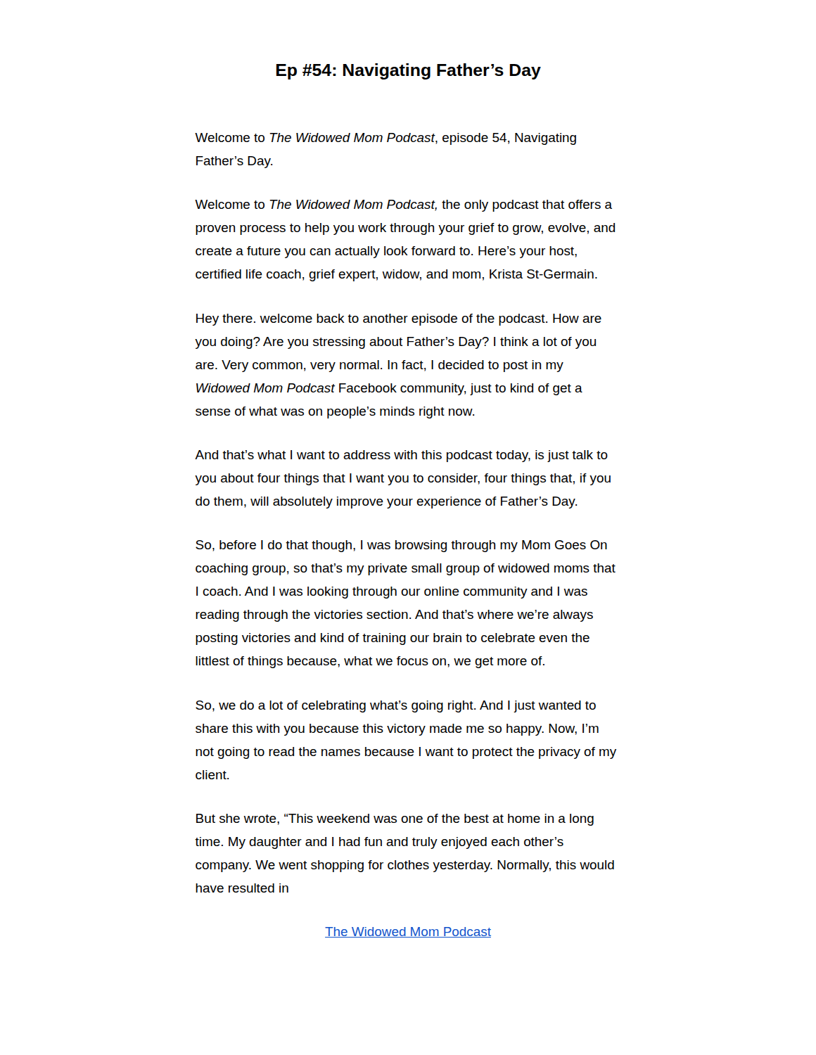Ep #54: Navigating Father’s Day
Welcome to The Widowed Mom Podcast, episode 54, Navigating Father’s Day.
Welcome to The Widowed Mom Podcast, the only podcast that offers a proven process to help you work through your grief to grow, evolve, and create a future you can actually look forward to. Here’s your host, certified life coach, grief expert, widow, and mom, Krista St-Germain.
Hey there. welcome back to another episode of the podcast. How are you doing? Are you stressing about Father’s Day? I think a lot of you are. Very common, very normal. In fact, I decided to post in my Widowed Mom Podcast Facebook community, just to kind of get a sense of what was on people’s minds right now.
And that’s what I want to address with this podcast today, is just talk to you about four things that I want you to consider, four things that, if you do them, will absolutely improve your experience of Father’s Day.
So, before I do that though, I was browsing through my Mom Goes On coaching group, so that’s my private small group of widowed moms that I coach. And I was looking through our online community and I was reading through the victories section. And that’s where we’re always posting victories and kind of training our brain to celebrate even the littlest of things because, what we focus on, we get more of.
So, we do a lot of celebrating what’s going right. And I just wanted to share this with you because this victory made me so happy. Now, I’m not going to read the names because I want to protect the privacy of my client.
But she wrote, “This weekend was one of the best at home in a long time. My daughter and I had fun and truly enjoyed each other’s company. We went shopping for clothes yesterday. Normally, this would have resulted in
The Widowed Mom Podcast